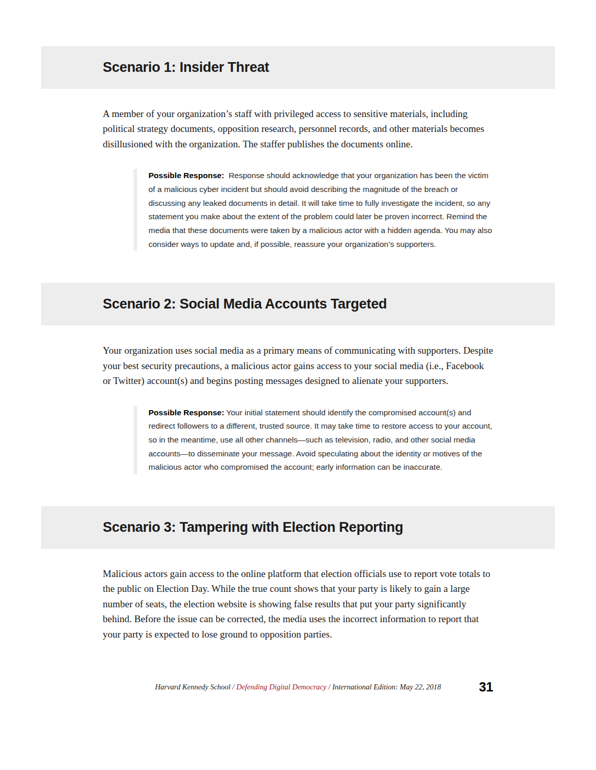Scenario 1: Insider Threat
A member of your organization’s staff with privileged access to sensitive materials, including political strategy documents, opposition research, personnel records, and other materials becomes disillusioned with the organization. The staffer publishes the documents online.
Possible Response: Response should acknowledge that your organization has been the victim of a malicious cyber incident but should avoid describing the magnitude of the breach or discussing any leaked documents in detail. It will take time to fully investigate the incident, so any statement you make about the extent of the problem could later be proven incorrect. Remind the media that these documents were taken by a malicious actor with a hidden agenda. You may also consider ways to update and, if possible, reassure your organization’s supporters.
Scenario 2: Social Media Accounts Targeted
Your organization uses social media as a primary means of communicating with supporters. Despite your best security precautions, a malicious actor gains access to your social media (i.e., Facebook or Twitter) account(s) and begins posting messages designed to alienate your supporters.
Possible Response: Your initial statement should identify the compromised account(s) and redirect followers to a different, trusted source. It may take time to restore access to your account, so in the meantime, use all other channels—such as television, radio, and other social media accounts—to disseminate your message. Avoid speculating about the identity or motives of the malicious actor who compromised the account; early information can be inaccurate.
Scenario 3: Tampering with Election Reporting
Malicious actors gain access to the online platform that election officials use to report vote totals to the public on Election Day. While the true count shows that your party is likely to gain a large number of seats, the election website is showing false results that put your party significantly behind. Before the issue can be corrected, the media uses the incorrect information to report that your party is expected to lose ground to opposition parties.
Harvard Kennedy School / Defending Digital Democracy / International Edition: May 22, 2018
31